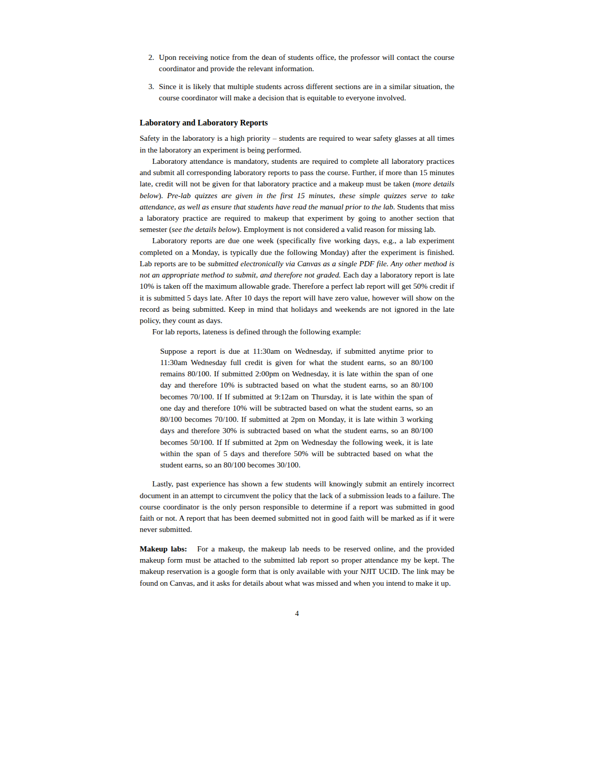Upon receiving notice from the dean of students office, the professor will contact the course coordinator and provide the relevant information.
Since it is likely that multiple students across different sections are in a similar situation, the course coordinator will make a decision that is equitable to everyone involved.
Laboratory and Laboratory Reports
Safety in the laboratory is a high priority – students are required to wear safety glasses at all times in the laboratory an experiment is being performed.
Laboratory attendance is mandatory, students are required to complete all laboratory practices and submit all corresponding laboratory reports to pass the course. Further, if more than 15 minutes late, credit will not be given for that laboratory practice and a makeup must be taken (more details below). Pre-lab quizzes are given in the first 15 minutes, these simple quizzes serve to take attendance, as well as ensure that students have read the manual prior to the lab. Students that miss a laboratory practice are required to makeup that experiment by going to another section that semester (see the details below). Employment is not considered a valid reason for missing lab.
Laboratory reports are due one week (specifically five working days, e.g., a lab experiment completed on a Monday, is typically due the following Monday) after the experiment is finished. Lab reports are to be submitted electronically via Canvas as a single PDF file. Any other method is not an appropriate method to submit, and therefore not graded. Each day a laboratory report is late 10% is taken off the maximum allowable grade. Therefore a perfect lab report will get 50% credit if it is submitted 5 days late. After 10 days the report will have zero value, however will show on the record as being submitted. Keep in mind that holidays and weekends are not ignored in the late policy, they count as days.
For lab reports, lateness is defined through the following example:
Suppose a report is due at 11:30am on Wednesday, if submitted anytime prior to 11:30am Wednesday full credit is given for what the student earns, so an 80/100 remains 80/100. If submitted 2:00pm on Wednesday, it is late within the span of one day and therefore 10% is subtracted based on what the student earns, so an 80/100 becomes 70/100. If If submitted at 9:12am on Thursday, it is late within the span of one day and therefore 10% will be subtracted based on what the student earns, so an 80/100 becomes 70/100. If submitted at 2pm on Monday, it is late within 3 working days and therefore 30% is subtracted based on what the student earns, so an 80/100 becomes 50/100. If If submitted at 2pm on Wednesday the following week, it is late within the span of 5 days and therefore 50% will be subtracted based on what the student earns, so an 80/100 becomes 30/100.
Lastly, past experience has shown a few students will knowingly submit an entirely incorrect document in an attempt to circumvent the policy that the lack of a submission leads to a failure. The course coordinator is the only person responsible to determine if a report was submitted in good faith or not. A report that has been deemed submitted not in good faith will be marked as if it were never submitted.
Makeup labs: For a makeup, the makeup lab needs to be reserved online, and the provided makeup form must be attached to the submitted lab report so proper attendance my be kept. The makeup reservation is a google form that is only available with your NJIT UCID. The link may be found on Canvas, and it asks for details about what was missed and when you intend to make it up.
4